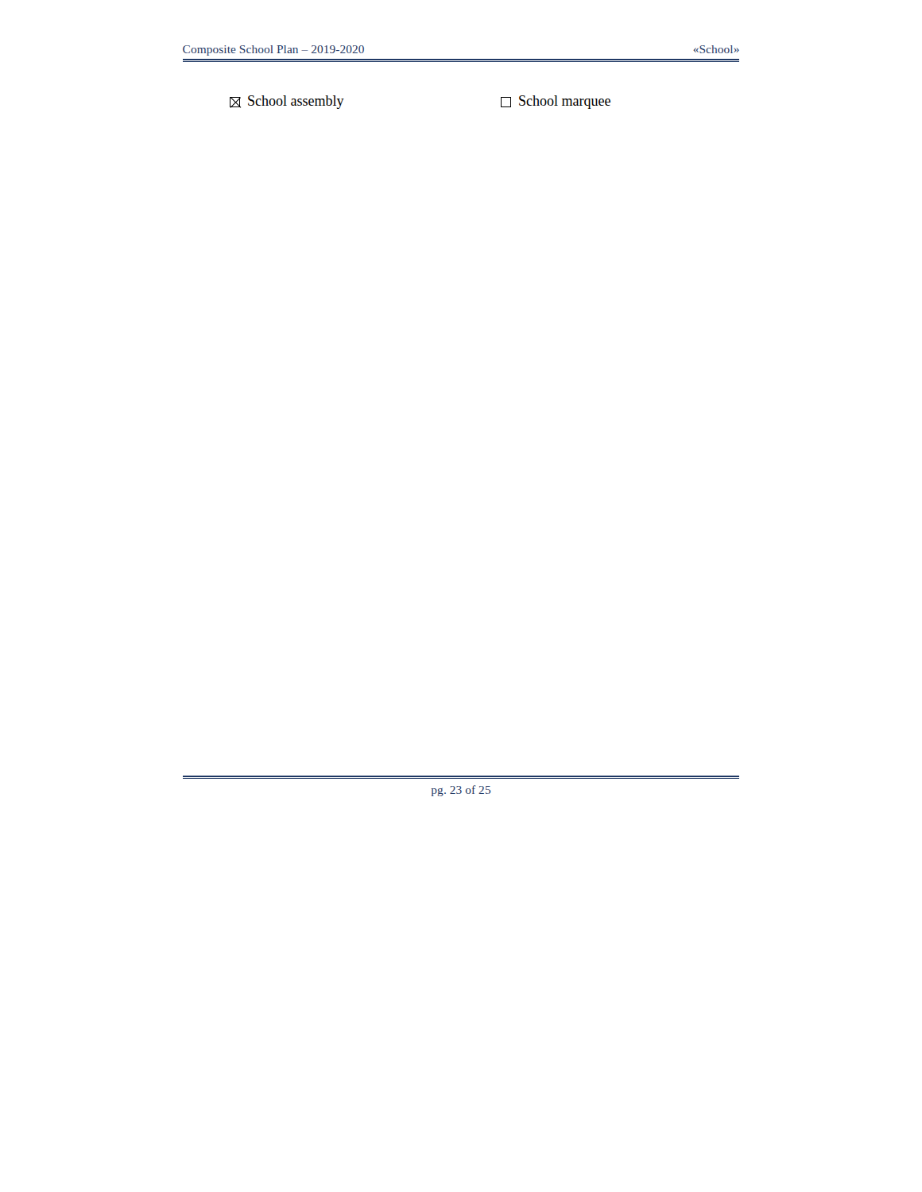Composite School Plan – 2019-2020 «School»
School assembly School marquee
pg. 23 of 25